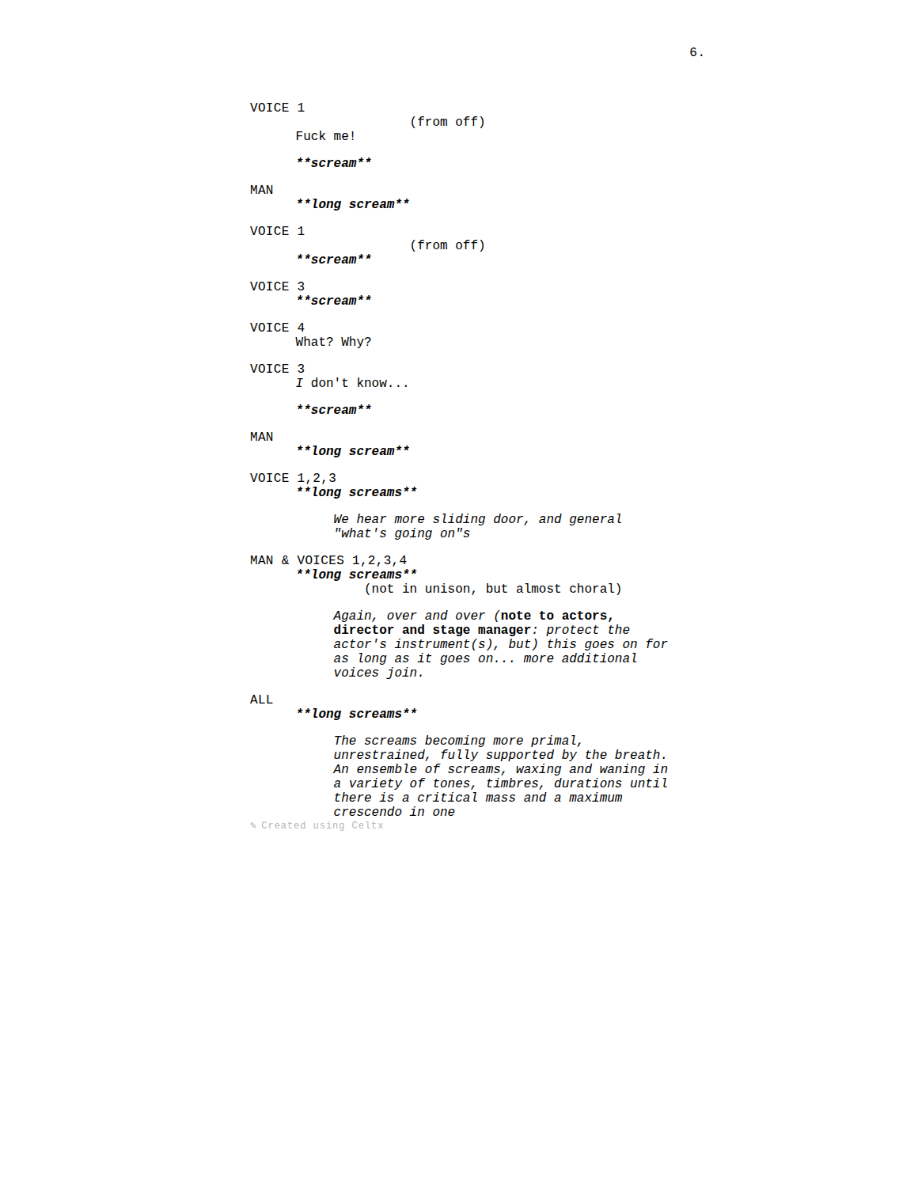6.
VOICE 1
(from off)
Fuck me!
**scream**
MAN
**long scream**
VOICE 1
(from off)
**scream**
VOICE 3
**scream**
VOICE 4
What? Why?
VOICE 3
I don't know...
**scream**
MAN
**long scream**
VOICE 1,2,3
**long screams**
We hear more sliding door, and general "what's going on"s
MAN & VOICES 1,2,3,4
**long screams**
(not in unison, but almost choral)
Again, over and over (note to actors, director and stage manager: protect the actor's instrument(s), but) this goes on for as long as it goes on... more additional voices join.
ALL
**long screams**
The screams becoming more primal, unrestrained, fully supported by the breath. An ensemble of screams, waxing and waning in a variety of tones, timbres, durations until there is a critical mass and a maximum crescendo in one
✎Created using Celtx